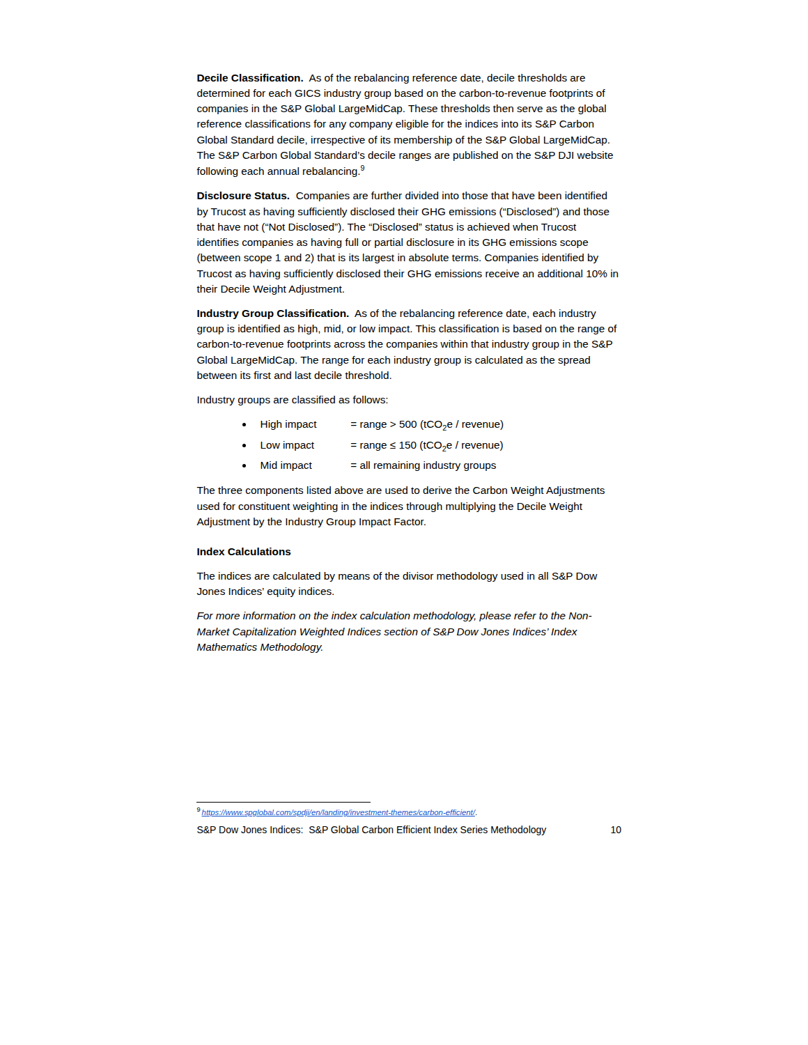Decile Classification. As of the rebalancing reference date, decile thresholds are determined for each GICS industry group based on the carbon-to-revenue footprints of companies in the S&P Global LargeMidCap. These thresholds then serve as the global reference classifications for any company eligible for the indices into its S&P Carbon Global Standard decile, irrespective of its membership of the S&P Global LargeMidCap. The S&P Carbon Global Standard’s decile ranges are published on the S&P DJI website following each annual rebalancing.9
Disclosure Status. Companies are further divided into those that have been identified by Trucost as having sufficiently disclosed their GHG emissions (“Disclosed”) and those that have not (“Not Disclosed”). The “Disclosed” status is achieved when Trucost identifies companies as having full or partial disclosure in its GHG emissions scope (between scope 1 and 2) that is its largest in absolute terms. Companies identified by Trucost as having sufficiently disclosed their GHG emissions receive an additional 10% in their Decile Weight Adjustment.
Industry Group Classification. As of the rebalancing reference date, each industry group is identified as high, mid, or low impact. This classification is based on the range of carbon-to-revenue footprints across the companies within that industry group in the S&P Global LargeMidCap. The range for each industry group is calculated as the spread between its first and last decile threshold.
Industry groups are classified as follows:
High impact= range > 500 (tCO2e / revenue)
Low impact= range ≤ 150 (tCO2e / revenue)
Mid impact= all remaining industry groups
The three components listed above are used to derive the Carbon Weight Adjustments used for constituent weighting in the indices through multiplying the Decile Weight Adjustment by the Industry Group Impact Factor.
Index Calculations
The indices are calculated by means of the divisor methodology used in all S&P Dow Jones Indices’ equity indices.
For more information on the index calculation methodology, please refer to the Non-Market Capitalization Weighted Indices section of S&P Dow Jones Indices’ Index Mathematics Methodology.
9 https://www.spglobal.com/spdji/en/landing/investment-themes/carbon-efficient/.
S&P Dow Jones Indices: S&P Global Carbon Efficient Index Series Methodology 10